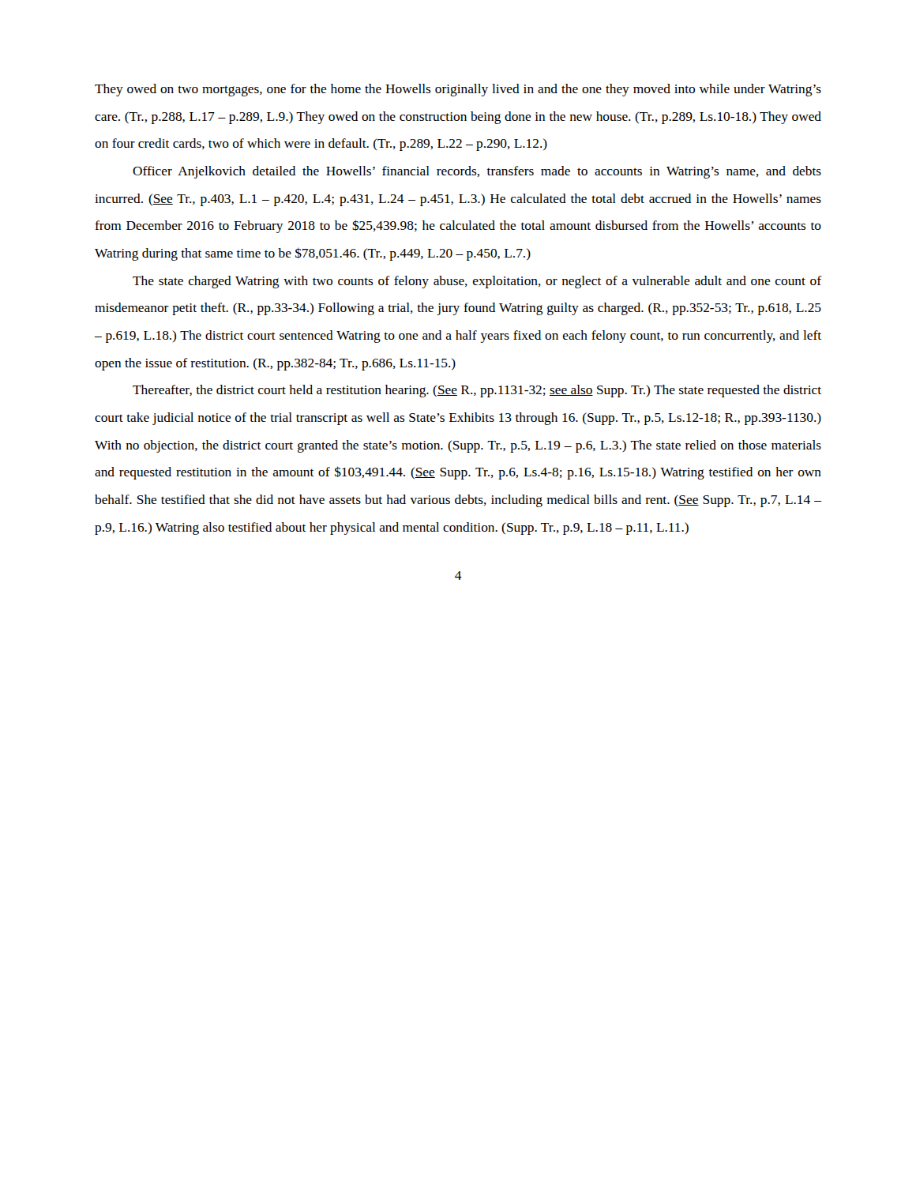They owed on two mortgages, one for the home the Howells originally lived in and the one they moved into while under Watring’s care. (Tr., p.288, L.17 – p.289, L.9.) They owed on the construction being done in the new house. (Tr., p.289, Ls.10-18.) They owed on four credit cards, two of which were in default. (Tr., p.289, L.22 – p.290, L.12.)
Officer Anjelkovich detailed the Howells’ financial records, transfers made to accounts in Watring’s name, and debts incurred. (See Tr., p.403, L.1 – p.420, L.4; p.431, L.24 – p.451, L.3.) He calculated the total debt accrued in the Howells’ names from December 2016 to February 2018 to be $25,439.98; he calculated the total amount disbursed from the Howells’ accounts to Watring during that same time to be $78,051.46. (Tr., p.449, L.20 – p.450, L.7.)
The state charged Watring with two counts of felony abuse, exploitation, or neglect of a vulnerable adult and one count of misdemeanor petit theft. (R., pp.33-34.) Following a trial, the jury found Watring guilty as charged. (R., pp.352-53; Tr., p.618, L.25 – p.619, L.18.) The district court sentenced Watring to one and a half years fixed on each felony count, to run concurrently, and left open the issue of restitution. (R., pp.382-84; Tr., p.686, Ls.11-15.)
Thereafter, the district court held a restitution hearing. (See R., pp.1131-32; see also Supp. Tr.) The state requested the district court take judicial notice of the trial transcript as well as State’s Exhibits 13 through 16. (Supp. Tr., p.5, Ls.12-18; R., pp.393-1130.) With no objection, the district court granted the state’s motion. (Supp. Tr., p.5, L.19 – p.6, L.3.) The state relied on those materials and requested restitution in the amount of $103,491.44. (See Supp. Tr., p.6, Ls.4-8; p.16, Ls.15-18.) Watring testified on her own behalf. She testified that she did not have assets but had various debts, including medical bills and rent. (See Supp. Tr., p.7, L.14 – p.9, L.16.) Watring also testified about her physical and mental condition. (Supp. Tr., p.9, L.18 – p.11, L.11.)
4